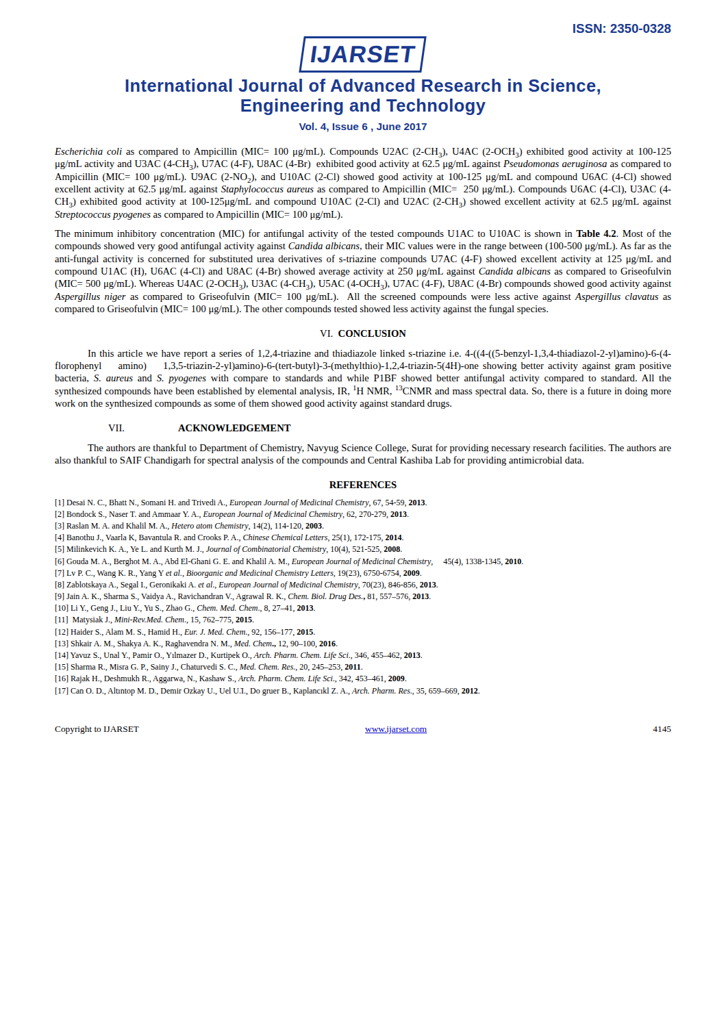ISSN: 2350-0328
IJARSET
International Journal of Advanced Research in Science,
Engineering and Technology
Vol. 4, Issue 6 , June 2017
Escherichia coli as compared to Ampicillin (MIC= 100 μg/mL). Compounds U2AC (2-CH3), U4AC (2-OCH3) exhibited good activity at 100-125 μg/mL activity and U3AC (4-CH3), U7AC (4-F), U8AC (4-Br) exhibited good activity at 62.5 μg/mL against Pseudomonas aeruginosa as compared to Ampicillin (MIC= 100 μg/mL). U9AC (2-NO2), and U10AC (2-Cl) showed good activity at 100-125 μg/mL and compound U6AC (4-Cl) showed excellent activity at 62.5 μg/mL against Staphylococcus aureus as compared to Ampicillin (MIC= 250 μg/mL). Compounds U6AC (4-Cl), U3AC (4-CH3) exhibited good activity at 100-125μg/mL and compound U10AC (2-Cl) and U2AC (2-CH3) showed excellent activity at 62.5 μg/mL against Streptococcus pyogenes as compared to Ampicillin (MIC= 100 μg/mL).
The minimum inhibitory concentration (MIC) for antifungal activity of the tested compounds U1AC to U10AC is shown in Table 4.2. Most of the compounds showed very good antifungal activity against Candida albicans, their MIC values were in the range between (100-500 μg/mL). As far as the anti-fungal activity is concerned for substituted urea derivatives of s-triazine compounds U7AC (4-F) showed excellent activity at 125 μg/mL and compound U1AC (H), U6AC (4-Cl) and U8AC (4-Br) showed average activity at 250 μg/mL against Candida albicans as compared to Griseofulvin (MIC= 500 μg/mL). Whereas U4AC (2-OCH3), U3AC (4-CH3), U5AC (4-OCH3), U7AC (4-F), U8AC (4-Br) compounds showed good activity against Aspergillus niger as compared to Griseofulvin (MIC= 100 μg/mL). All the screened compounds were less active against Aspergillus clavatus as compared to Griseofulvin (MIC= 100 μg/mL). The other compounds tested showed less activity against the fungal species.
VI. Conclusion
In this article we have report a series of 1,2,4-triazine and thiadiazole linked s-triazine i.e. 4-((4-((5-benzyl-1,3,4-thiadiazol-2-yl)amino)-6-(4-florophenyl amino) 1,3,5-triazin-2-yl)amino)-6-(tert-butyl)-3-(methylthio)-1,2,4-triazin-5(4H)-one showing better activity against gram positive bacteria, S. aureus and S. pyogenes with compare to standards and while P1BF showed better antifungal activity compared to standard. All the synthesized compounds have been established by elemental analysis, IR, 1H NMR, 13CNMR and mass spectral data. So, there is a future in doing more work on the synthesized compounds as some of them showed good activity against standard drugs.
VII. Acknowledgement
The authors are thankful to Department of Chemistry, Navyug Science College, Surat for providing necessary research facilities. The authors are also thankful to SAIF Chandigarh for spectral analysis of the compounds and Central Kashiba Lab for providing antimicrobial data.
REFERENCES
[1] Desai N. C., Bhatt N., Somani H. and Trivedi A., European Journal of Medicinal Chemistry, 67, 54-59, 2013.
[2] Bondock S., Naser T. and Ammaar Y. A., European Journal of Medicinal Chemistry, 62, 270-279, 2013.
[3] Raslan M. A. and Khalil M. A., Hetero atom Chemistry, 14(2), 114-120, 2003.
[4] Banothu J., Vaarla K, Bavantula R. and Crooks P. A., Chinese Chemical Letters, 25(1), 172-175, 2014.
[5] Milinkevich K. A., Ye L. and Kurth M. J., Journal of Combinatorial Chemistry, 10(4), 521-525, 2008.
[6] Gouda M. A., Berghot M. A., Abd El-Ghani G. E. and Khalil A. M., European Journal of Medicinal Chemistry, 45(4), 1338-1345, 2010.
[7] Lv P. C., Wang K. R., Yang Y et al., Bioorganic and Medicinal Chemistry Letters, 19(23), 6750-6754, 2009.
[8] Zablotskaya A., Segal I., Geronikaki A. et al., European Journal of Medicinal Chemistry, 70(23), 846-856, 2013.
[9] Jain A. K., Sharma S., Vaidya A., Ravichandran V., Agrawal R. K., Chem. Biol. Drug Des., 81, 557–576, 2013.
[10] Li Y., Geng J., Liu Y., Yu S., Zhao G., Chem. Med. Chem., 8, 27–41, 2013.
[11] Matysiak J., Mini-Rev.Med. Chem., 15, 762–775, 2015.
[12] Haider S., Alam M. S., Hamid H., Eur. J. Med. Chem., 92, 156–177, 2015.
[13] Shkair A. M., Shakya A. K., Raghavendra N. M., Med. Chem., 12, 90–100, 2016.
[14] Yavuz S., Unal Y., Pamir O., Yılmazer D., Kurtipek O., Arch. Pharm. Chem. Life Sci., 346, 455–462, 2013.
[15] Sharma R., Misra G. P., Sainy J., Chaturvedi S. C., Med. Chem. Res., 20, 245–253, 2011.
[16] Rajak H., Deshmukh R., Aggarwa, N., Kashaw S., Arch. Pharm. Chem. Life Sci., 342, 453–461, 2009.
[17] Can O. D., Altıntop M. D., Demir Ozkay U., Uel U.̇I., Do gruer B., Kaplancıkl Z. A., Arch. Pharm. Res., 35, 659–669, 2012.
Copyright to IJARSET www.ijarset.com 4145